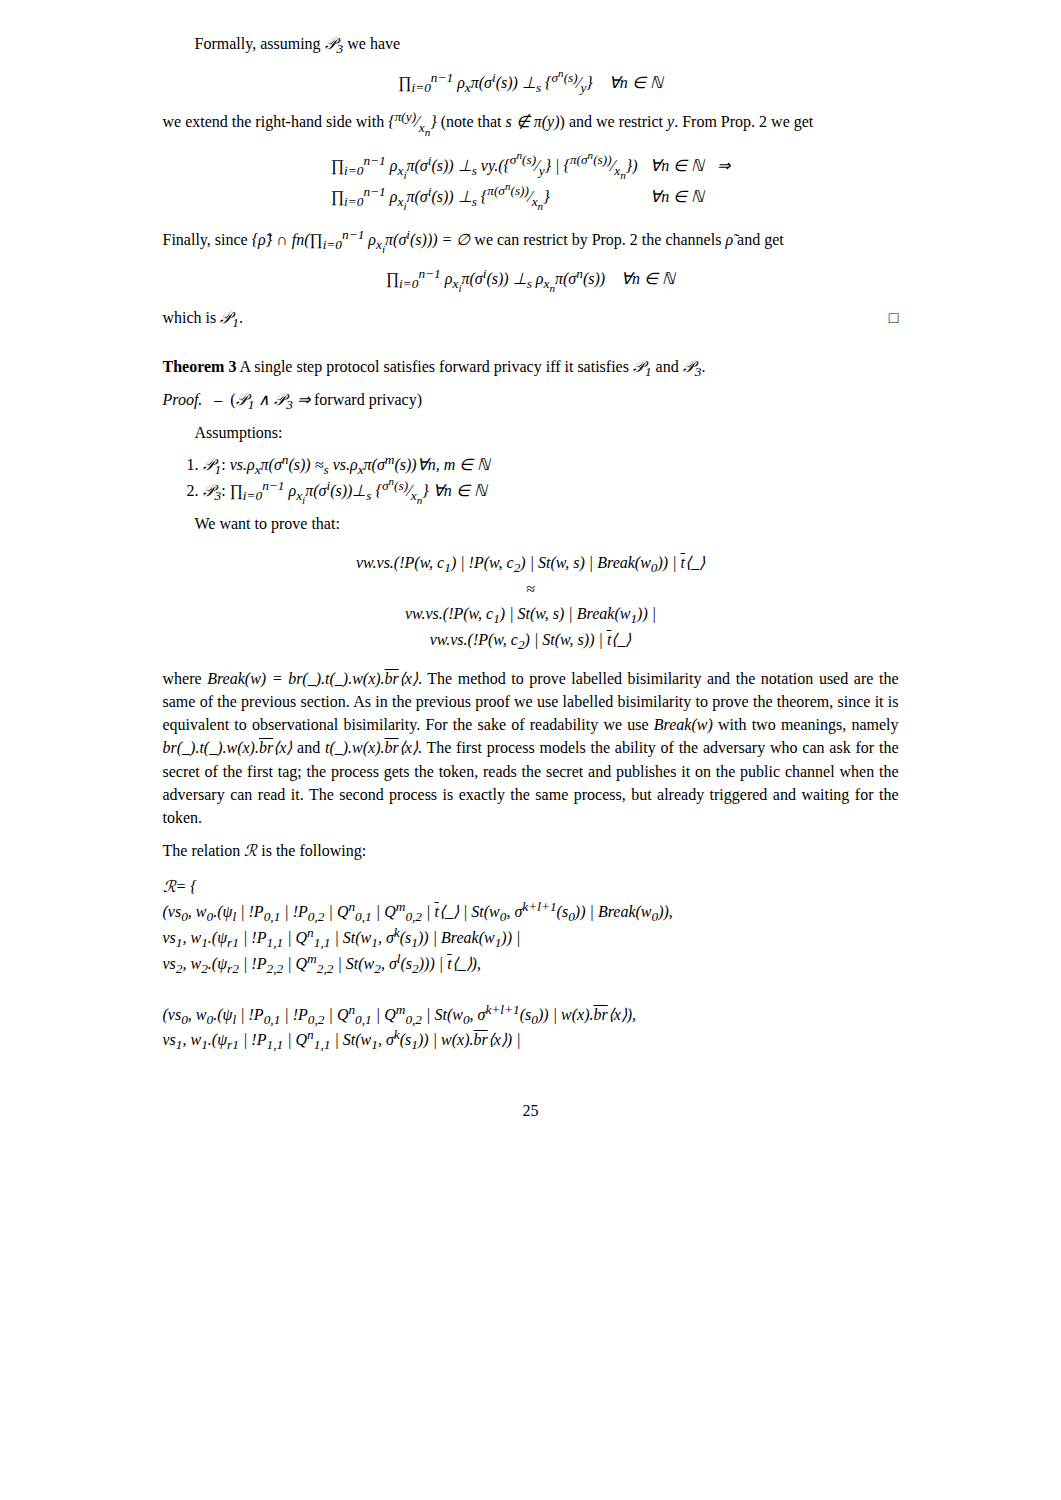Formally, assuming 𝒫3 we have
∏i=0n−1 ρxπ(σi(s)) ⊥s {σn(s)⁄y} ∀n ∈ ℕ
we extend the right-hand side with {π(y)⁄xn} (note that s ∉ π(y)) and we restrict y. From Prop. 2 we get
| ∏ i=0 n−1 ρ x i π(σ i (s)) ⊥ s νy.({ σ n (s) ⁄ y } / { π(σ n (s)) ⁄ x n }) | ∀n ∈ ℕ | ⇒ |
| ∏ i=0 n−1 ρ x i π(σ i (s)) ⊥ s { π(σ n (s)) ⁄ x n } | ∀n ∈ ℕ | |
Finally, since {ρ̃} ∩ fn(∏i=0n−1 ρxiπ(σi(s))) = ∅ we can restrict by Prop. 2 the channels ρ̃ and get
∏i=0n−1 ρxiπ(σi(s)) ⊥s ρxnπ(σn(s)) ∀n ∈ ℕ
which is 𝒫1. □
Theorem 3 A single step protocol satisfies forward privacy iff it satisfies 𝒫1 and 𝒫3.
Proof. – (𝒫1 ∧ 𝒫3 ⇒ forward privacy)
Assumptions:
𝒫1: νs.ρxπ(σn(s)) ≈s νs.ρxπ(σm(s))∀n, m ∈ ℕ
𝒫3: ∏i=0n−1 ρxiπ(σi(s))⊥s {σn(s)⁄xn} ∀n ∈ ℕ
We want to prove that:
νw.νs.(!P(w, c1) | !P(w, c2) | St(w, s) | Break(w0)) | t⟨_⟩
≈
νw.νs.(!P(w, c1) | St(w, s) | Break(w1)) |
νw.νs.(!P(w, c2) | St(w, s)) | t⟨_⟩
where Break(w) = br(_).t(_).w(x).br⟨x⟩. The method to prove labelled bisimilarity and the notation used are the same of the previous section. As in the previous proof we use labelled bisimilarity to prove the theorem, since it is equivalent to observational bisimilarity. For the sake of readability we use Break(w) with two meanings, namely br(_).t(_).w(x).br⟨x⟩ and t(_).w(x).br⟨x⟩. The first process models the ability of the adversary who can ask for the secret of the first tag; the process gets the token, reads the secret and publishes it on the public channel when the adversary can read it. The second process is exactly the same process, but already triggered and waiting for the token.
The relation ℛ is the following:
ℛ= {
(νs0, w0.(ψl | !P0,1 | !P0,2 | Qn0,1 | Qm0,2 | t⟨_⟩ | St(w0, σk+l+1(s0)) | Break(w0)),
νs1, w1.(ψr1 | !P1,1 | Qn1,1 | St(w1, σk(s1)) | Break(w1)) |
νs2, w2.(ψr2 | !P2,2 | Qm2,2 | St(w2, σl(s2))) | t⟨_⟩),
(νs0, w0.(ψl | !P0,1 | !P0,2 | Qn0,1 | Qm0,2 | St(w0, σk+l+1(s0)) | w(x).br⟨x⟩),
νs1, w1.(ψr1 | !P1,1 | Qn1,1 | St(w1, σk(s1)) | w(x).br⟨x⟩) |
25